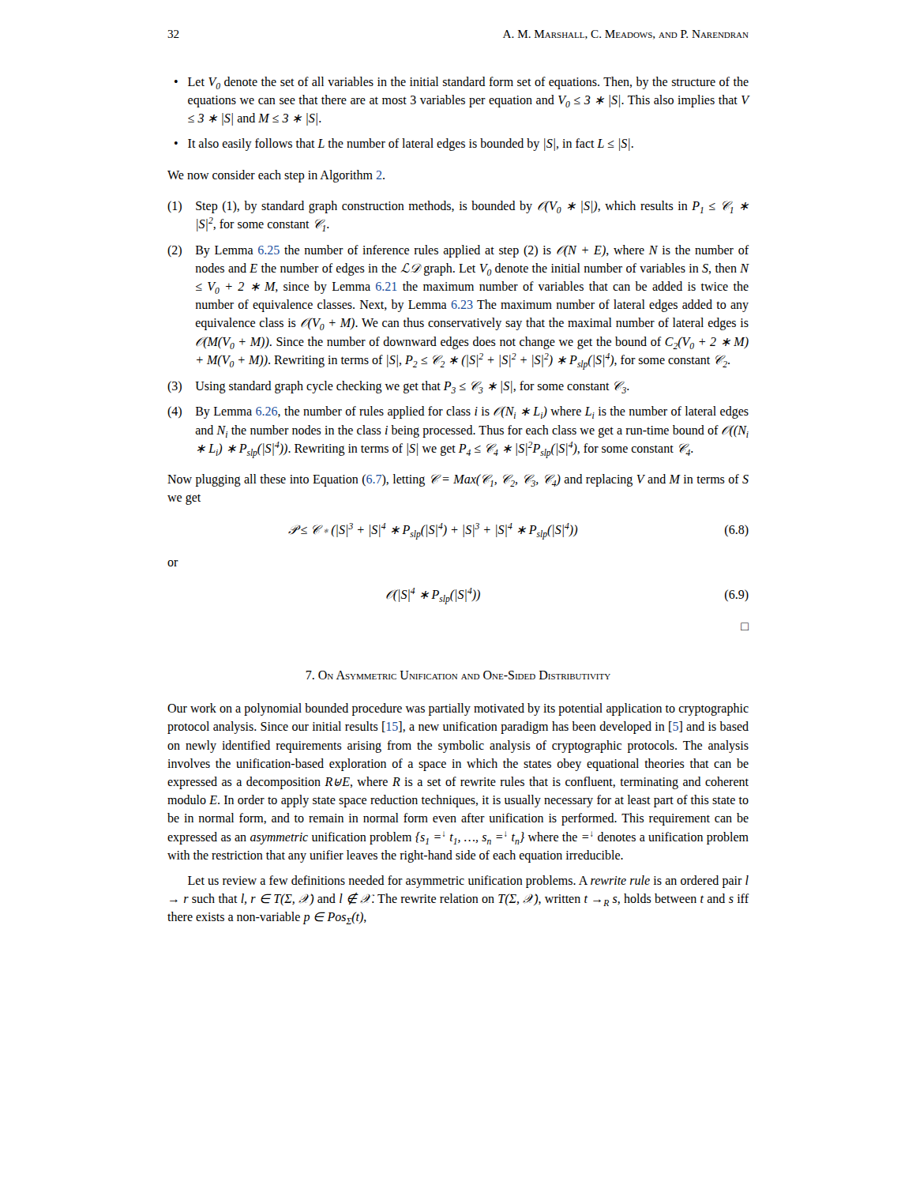32 A. M. Marshall, C. Meadows, and P. Narendran
Let V0 denote the set of all variables in the initial standard form set of equations. Then, by the structure of the equations we can see that there are at most 3 variables per equation and V0 ≤ 3 ∗ |S|. This also implies that V ≤ 3 ∗ |S| and M ≤ 3 ∗ |S|.
It also easily follows that L the number of lateral edges is bounded by |S|, in fact L ≤ |S|.
We now consider each step in Algorithm 2.
Step (1), by standard graph construction methods, is bounded by 𝒪(V0 ∗ |S|), which results in P1 ≤ 𝒞1 ∗ |S|2, for some constant 𝒞1.
By Lemma 6.25 the number of inference rules applied at step (2) is 𝒪(N + E), where N is the number of nodes and E the number of edges in the ℒ𝒟 graph. Let V0 denote the initial number of variables in S, then N ≤ V0 + 2 ∗ M, since by Lemma 6.21 the maximum number of variables that can be added is twice the number of equivalence classes. Next, by Lemma 6.23 The maximum number of lateral edges added to any equivalence class is 𝒪(V0 + M). We can thus conservatively say that the maximal number of lateral edges is 𝒪(M(V0 + M)). Since the number of downward edges does not change we get the bound of C2(V0 + 2 ∗ M) + M(V0 + M)). Rewriting in terms of |S|, P2 ≤ 𝒞2 ∗ (|S|2 + |S|2 + |S|2) ∗ Pslp(|S|4), for some constant 𝒞2.
Using standard graph cycle checking we get that P3 ≤ 𝒞3 ∗ |S|, for some constant 𝒞3.
By Lemma 6.26, the number of rules applied for class i is 𝒪(Ni ∗ Li) where Li is the number of lateral edges and Ni the number nodes in the class i being processed. Thus for each class we get a run-time bound of 𝒪((Ni ∗ Li) ∗ Pslp(|S|4)). Rewriting in terms of |S| we get P4 ≤ 𝒞4 ∗ |S|2Pslp(|S|4), for some constant 𝒞4.
Now plugging all these into Equation (6.7), letting 𝒞 = Max(𝒞1, 𝒞2, 𝒞3, 𝒞4) and replacing V and M in terms of S we get
𝒫 ≤ 𝒞 ∗ (|S|3 + |S|4 ∗ Pslp(|S|4) + |S|3 + |S|4 ∗ Pslp(|S|4))
(6.8)
or
𝒪(|S|4 ∗ Pslp(|S|4))
(6.9)
□
7. On Asymmetric Unification and One-Sided Distributivity
Our work on a polynomial bounded procedure was partially motivated by its potential application to cryptographic protocol analysis. Since our initial results [15], a new unification paradigm has been developed in [5] and is based on newly identified requirements arising from the symbolic analysis of cryptographic protocols. The analysis involves the unification-based exploration of a space in which the states obey equational theories that can be expressed as a decomposition R⊎E, where R is a set of rewrite rules that is confluent, terminating and coherent modulo E. In order to apply state space reduction techniques, it is usually necessary for at least part of this state to be in normal form, and to remain in normal form even after unification is performed. This requirement can be expressed as an asymmetric unification problem {s1 =↓ t1, …, sn =↓ tn} where the =↓ denotes a unification problem with the restriction that any unifier leaves the right-hand side of each equation irreducible.
Let us review a few definitions needed for asymmetric unification problems. A rewrite rule is an ordered pair l → r such that l, r ∈ T(Σ, 𝒳) and l ∉ 𝒳. The rewrite relation on T(Σ, 𝒳), written t →R s, holds between t and s iff there exists a non-variable p ∈ PosΣ(t),